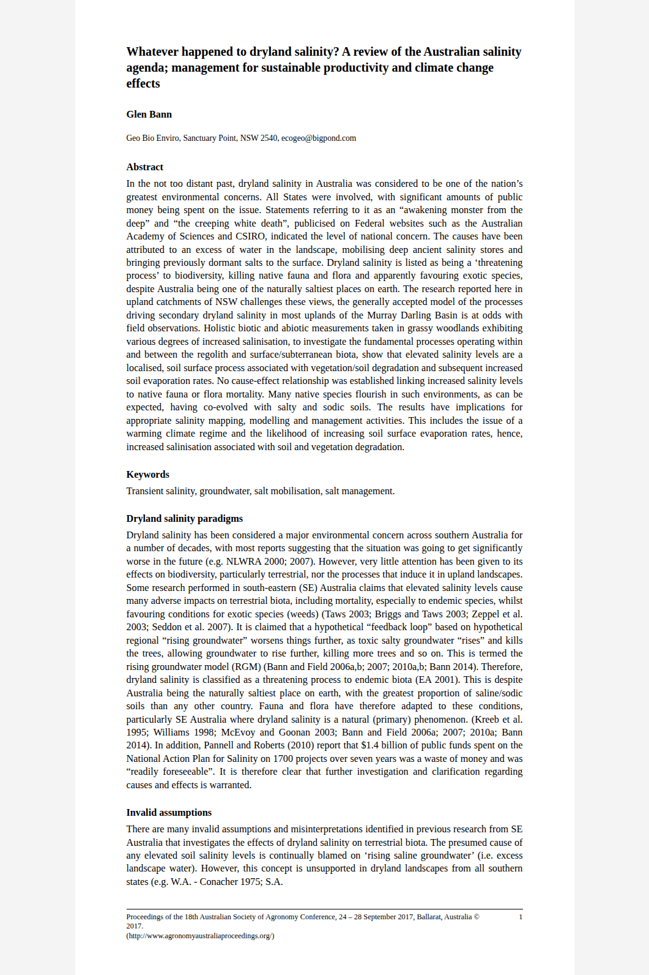Whatever happened to dryland salinity? A review of the Australian salinity agenda; management for sustainable productivity and climate change effects
Glen Bann
Geo Bio Enviro, Sanctuary Point, NSW 2540, ecogeo@bigpond.com
Abstract
In the not too distant past, dryland salinity in Australia was considered to be one of the nation’s greatest environmental concerns. All States were involved, with significant amounts of public money being spent on the issue. Statements referring to it as an “awakening monster from the deep” and “the creeping white death”, publicised on Federal websites such as the Australian Academy of Sciences and CSIRO, indicated the level of national concern. The causes have been attributed to an excess of water in the landscape, mobilising deep ancient salinity stores and bringing previously dormant salts to the surface. Dryland salinity is listed as being a ‘threatening process’ to biodiversity, killing native fauna and flora and apparently favouring exotic species, despite Australia being one of the naturally saltiest places on earth. The research reported here in upland catchments of NSW challenges these views, the generally accepted model of the processes driving secondary dryland salinity in most uplands of the Murray Darling Basin is at odds with field observations. Holistic biotic and abiotic measurements taken in grassy woodlands exhibiting various degrees of increased salinisation, to investigate the fundamental processes operating within and between the regolith and surface/subterranean biota, show that elevated salinity levels are a localised, soil surface process associated with vegetation/soil degradation and subsequent increased soil evaporation rates. No cause-effect relationship was established linking increased salinity levels to native fauna or flora mortality. Many native species flourish in such environments, as can be expected, having co-evolved with salty and sodic soils. The results have implications for appropriate salinity mapping, modelling and management activities. This includes the issue of a warming climate regime and the likelihood of increasing soil surface evaporation rates, hence, increased salinisation associated with soil and vegetation degradation.
Keywords
Transient salinity, groundwater, salt mobilisation, salt management.
Dryland salinity paradigms
Dryland salinity has been considered a major environmental concern across southern Australia for a number of decades, with most reports suggesting that the situation was going to get significantly worse in the future (e.g. NLWRA 2000; 2007). However, very little attention has been given to its effects on biodiversity, particularly terrestrial, nor the processes that induce it in upland landscapes. Some research performed in south-eastern (SE) Australia claims that elevated salinity levels cause many adverse impacts on terrestrial biota, including mortality, especially to endemic species, whilst favouring conditions for exotic species (weeds) (Taws 2003; Briggs and Taws 2003; Zeppel et al. 2003; Seddon et al. 2007). It is claimed that a hypothetical “feedback loop” based on hypothetical regional “rising groundwater” worsens things further, as toxic salty groundwater “rises” and kills the trees, allowing groundwater to rise further, killing more trees and so on. This is termed the rising groundwater model (RGM) (Bann and Field 2006a,b; 2007; 2010a,b; Bann 2014). Therefore, dryland salinity is classified as a threatening process to endemic biota (EA 2001). This is despite Australia being the naturally saltiest place on earth, with the greatest proportion of saline/sodic soils than any other country. Fauna and flora have therefore adapted to these conditions, particularly SE Australia where dryland salinity is a natural (primary) phenomenon. (Kreeb et al. 1995; Williams 1998; McEvoy and Goonan 2003; Bann and Field 2006a; 2007; 2010a; Bann 2014). In addition, Pannell and Roberts (2010) report that $1.4 billion of public funds spent on the National Action Plan for Salinity on 1700 projects over seven years was a waste of money and was “readily foreseeable”. It is therefore clear that further investigation and clarification regarding causes and effects is warranted.
Invalid assumptions
There are many invalid assumptions and misinterpretations identified in previous research from SE Australia that investigates the effects of dryland salinity on terrestrial biota. The presumed cause of any elevated soil salinity levels is continually blamed on ‘rising saline groundwater’ (i.e. excess landscape water). However, this concept is unsupported in dryland landscapes from all southern states (e.g. W.A. - Conacher 1975; S.A.
Proceedings of the 18th Australian Society of Agronomy Conference, 24 – 28 September 2017, Ballarat, Australia © 2017.
(http://www.agronomyaustraliaproceedings.org/)
1